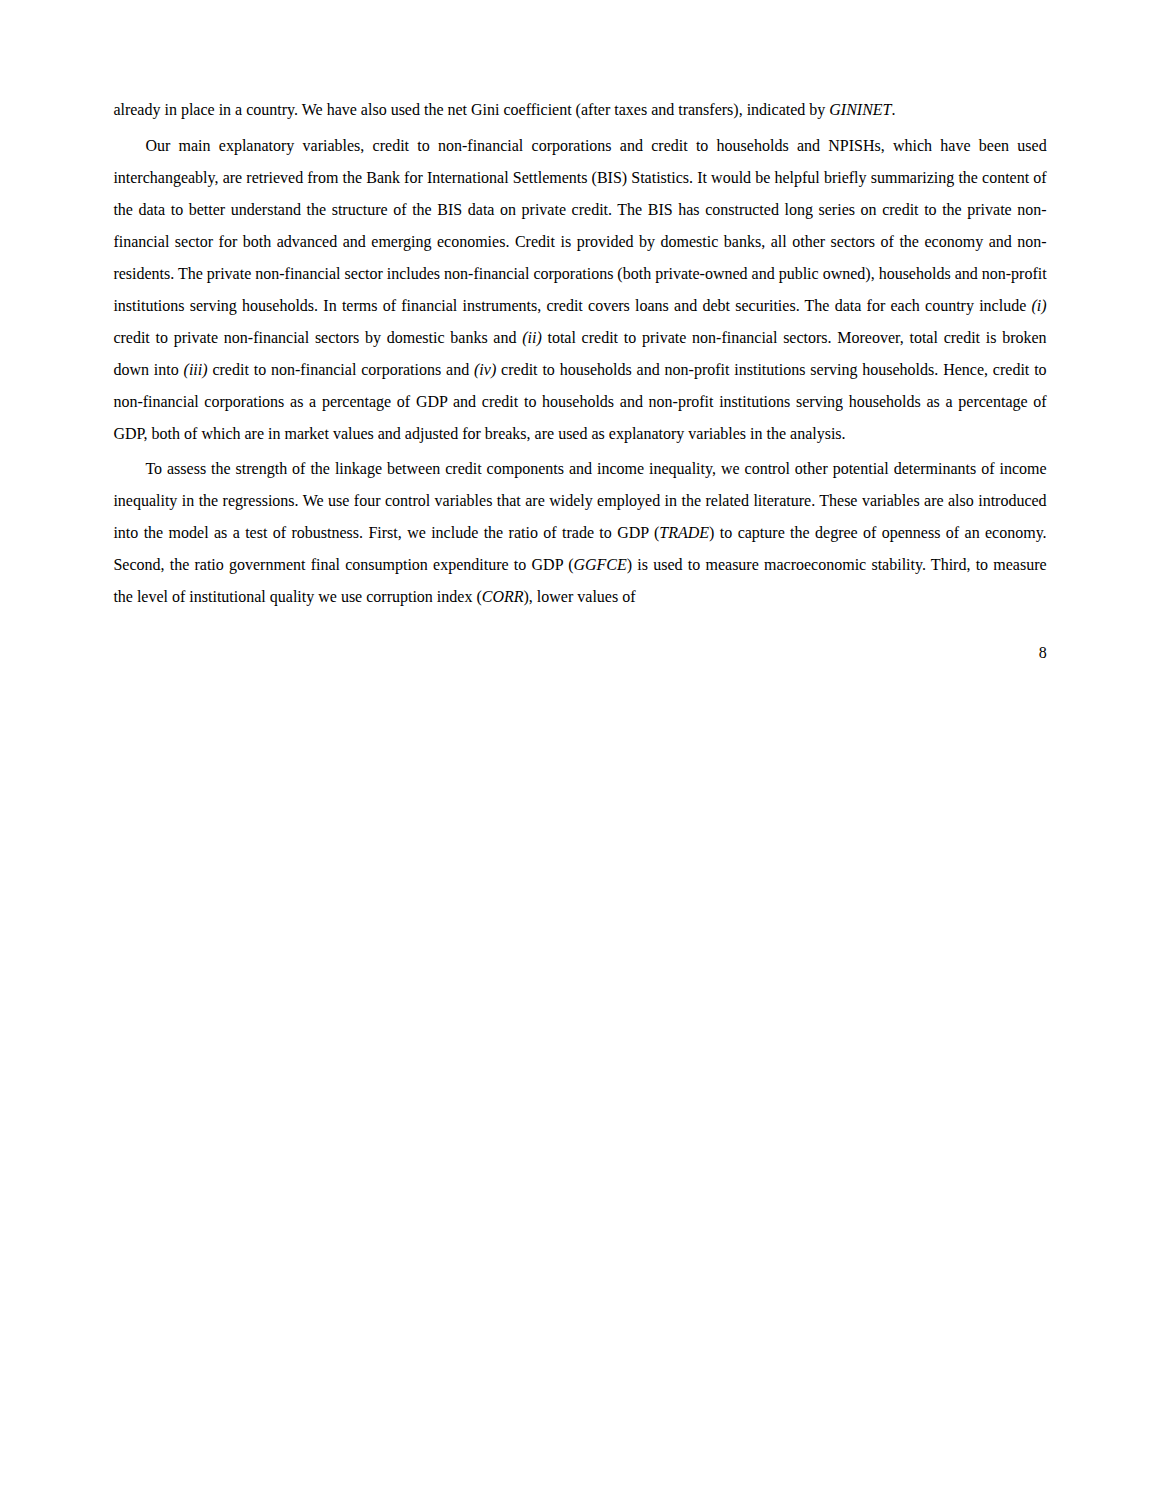already in place in a country. We have also used the net Gini coefficient (after taxes and transfers), indicated by GININET.
Our main explanatory variables, credit to non-financial corporations and credit to households and NPISHs, which have been used interchangeably, are retrieved from the Bank for International Settlements (BIS) Statistics. It would be helpful briefly summarizing the content of the data to better understand the structure of the BIS data on private credit. The BIS has constructed long series on credit to the private non-financial sector for both advanced and emerging economies. Credit is provided by domestic banks, all other sectors of the economy and non-residents. The private non-financial sector includes non-financial corporations (both private-owned and public owned), households and non-profit institutions serving households. In terms of financial instruments, credit covers loans and debt securities. The data for each country include (i) credit to private non-financial sectors by domestic banks and (ii) total credit to private non-financial sectors. Moreover, total credit is broken down into (iii) credit to non-financial corporations and (iv) credit to households and non-profit institutions serving households. Hence, credit to non-financial corporations as a percentage of GDP and credit to households and non-profit institutions serving households as a percentage of GDP, both of which are in market values and adjusted for breaks, are used as explanatory variables in the analysis.
To assess the strength of the linkage between credit components and income inequality, we control other potential determinants of income inequality in the regressions. We use four control variables that are widely employed in the related literature. These variables are also introduced into the model as a test of robustness. First, we include the ratio of trade to GDP (TRADE) to capture the degree of openness of an economy. Second, the ratio government final consumption expenditure to GDP (GGFCE) is used to measure macroeconomic stability. Third, to measure the level of institutional quality we use corruption index (CORR), lower values of
8